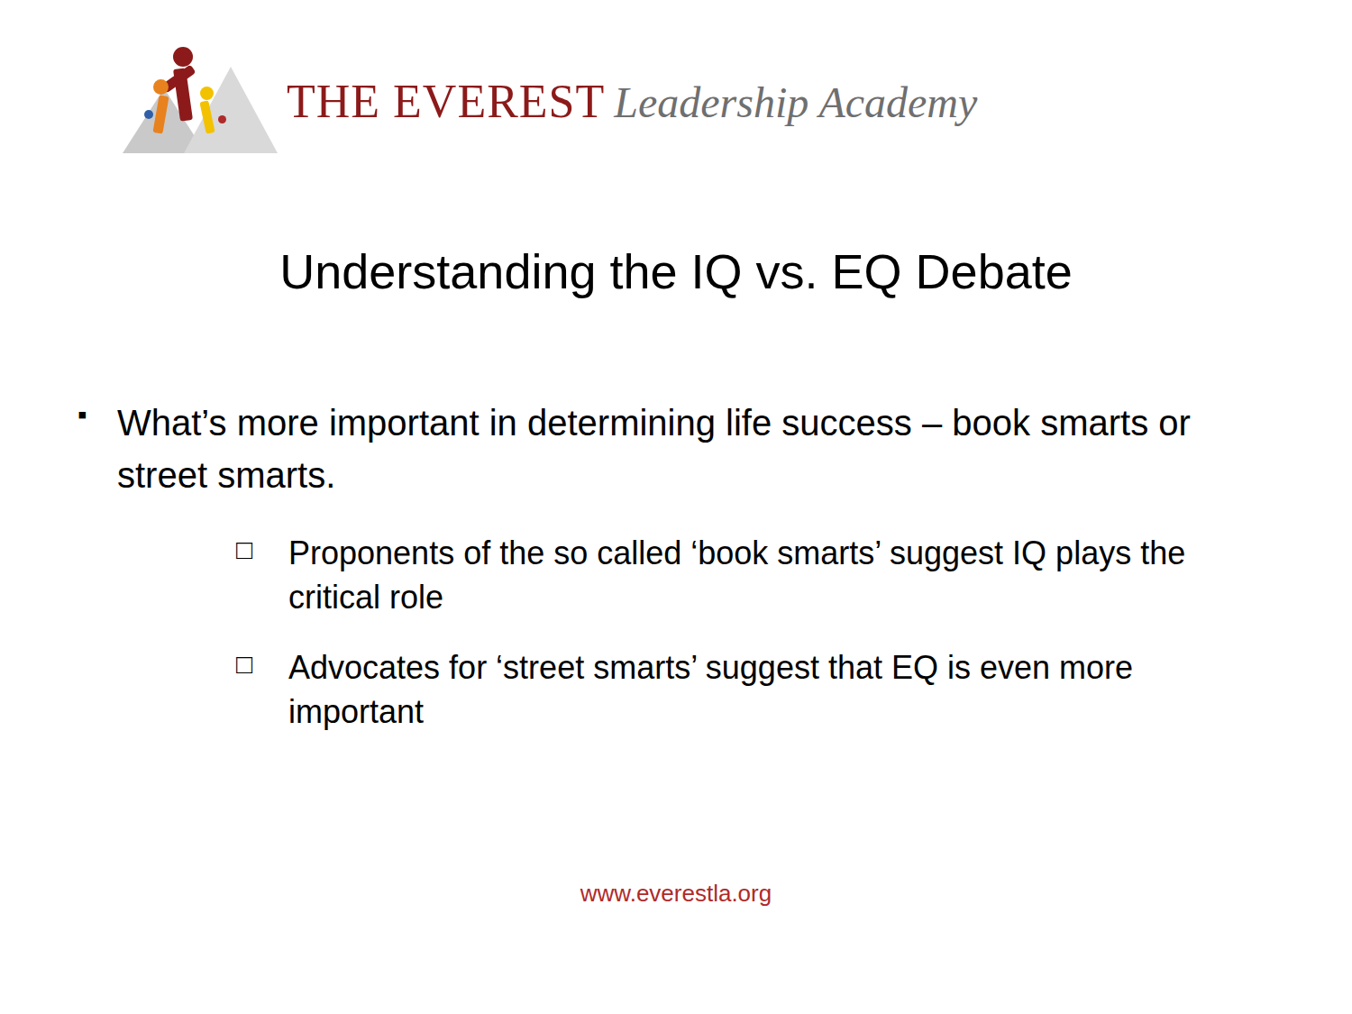THE EVEREST Leadership Academy
Understanding the IQ vs. EQ Debate
What’s more important in determining life success – book smarts or street smarts.
Proponents of the so called ‘book smarts’ suggest IQ plays the critical role
Advocates for ‘street smarts’ suggest that EQ is even more important
www.everestla.org